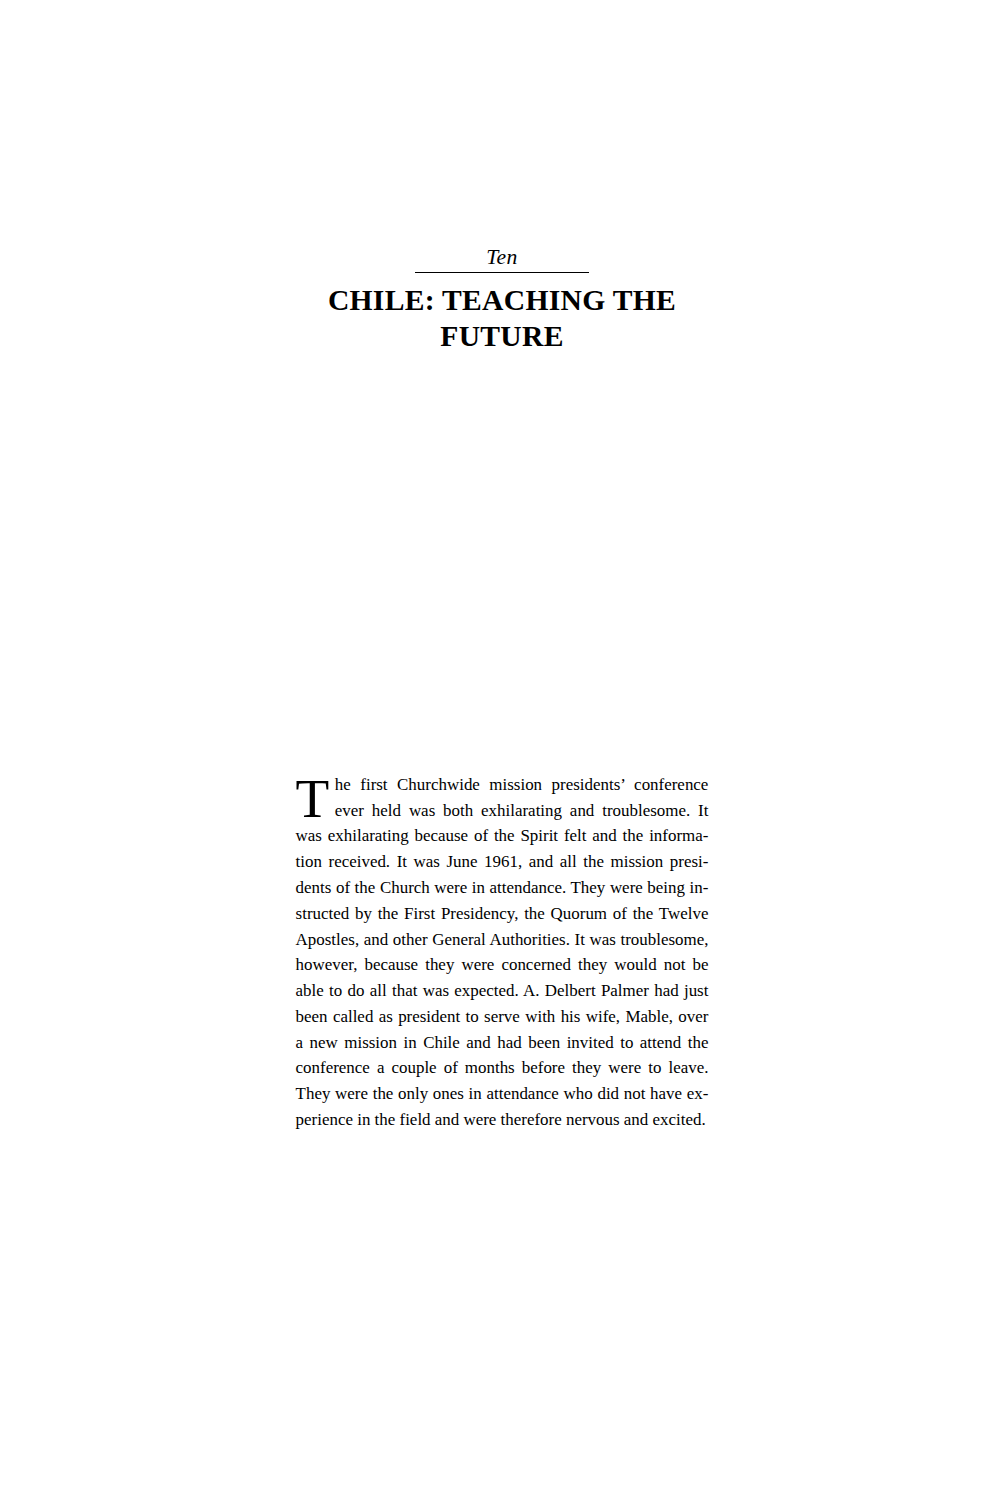Ten
Chile: Teaching the
Future
The first Churchwide mission presidents’ conference ever held was both exhilarating and troublesome. It was exhilarating because of the Spirit felt and the information received. It was June 1961, and all the mission presidents of the Church were in attendance. They were being instructed by the First Presidency, the Quorum of the Twelve Apostles, and other General Authorities. It was troublesome, however, because they were concerned they would not be able to do all that was expected. A. Delbert Palmer had just been called as president to serve with his wife, Mable, over a new mission in Chile and had been invited to attend the conference a couple of months before they were to leave. They were the only ones in attendance who did not have experience in the field and were therefore nervous and excited.